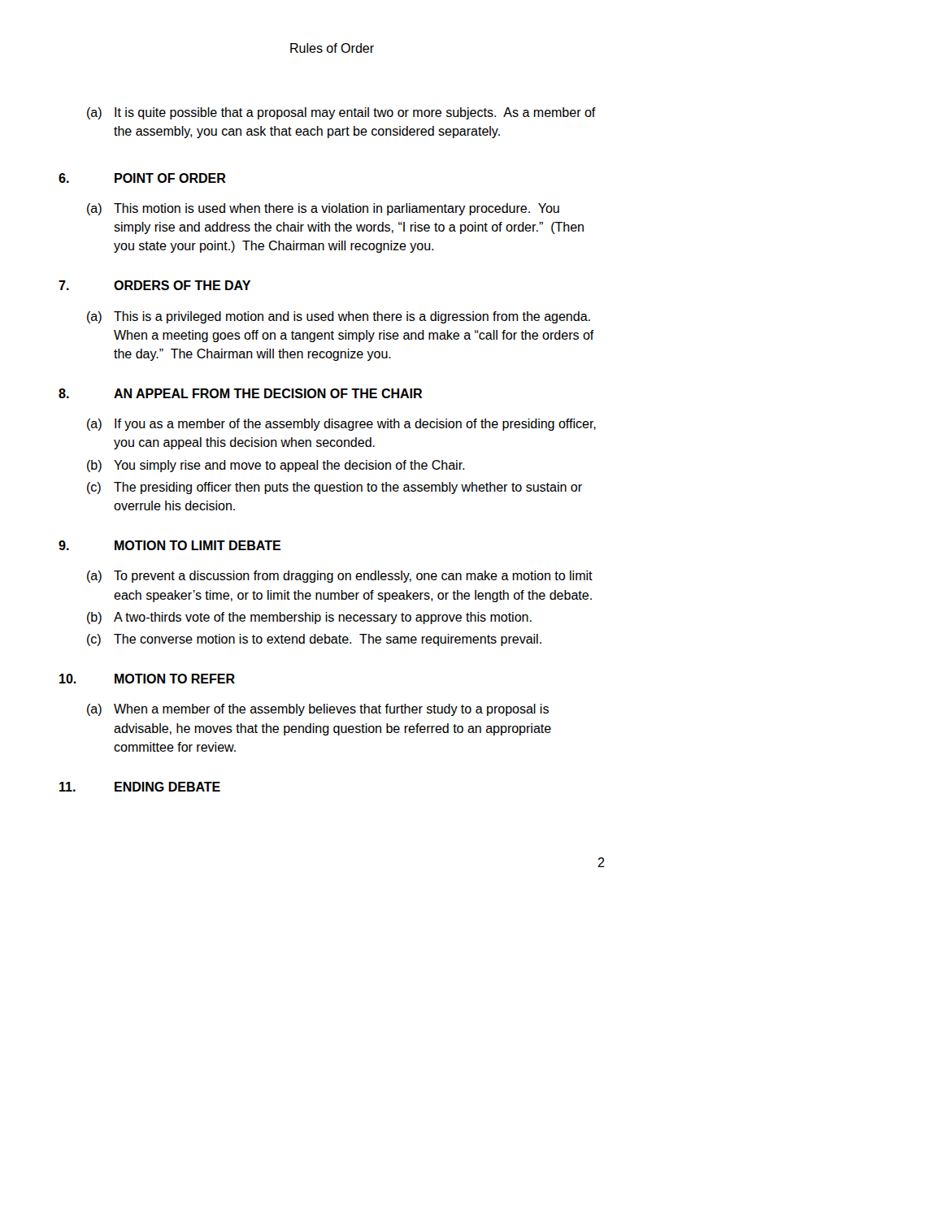Rules of Order
(a) It is quite possible that a proposal may entail two or more subjects. As a member of the assembly, you can ask that each part be considered separately.
6. POINT OF ORDER
(a) This motion is used when there is a violation in parliamentary procedure. You simply rise and address the chair with the words, “I rise to a point of order.” (Then you state your point.) The Chairman will recognize you.
7. ORDERS OF THE DAY
(a) This is a privileged motion and is used when there is a digression from the agenda. When a meeting goes off on a tangent simply rise and make a “call for the orders of the day.” The Chairman will then recognize you.
8. AN APPEAL FROM THE DECISION OF THE CHAIR
(a) If you as a member of the assembly disagree with a decision of the presiding officer, you can appeal this decision when seconded.
(b) You simply rise and move to appeal the decision of the Chair.
(c) The presiding officer then puts the question to the assembly whether to sustain or overrule his decision.
9. MOTION TO LIMIT DEBATE
(a) To prevent a discussion from dragging on endlessly, one can make a motion to limit each speaker’s time, or to limit the number of speakers, or the length of the debate.
(b) A two-thirds vote of the membership is necessary to approve this motion.
(c) The converse motion is to extend debate. The same requirements prevail.
10. MOTION TO REFER
(a) When a member of the assembly believes that further study to a proposal is advisable, he moves that the pending question be referred to an appropriate committee for review.
11. ENDING DEBATE
2